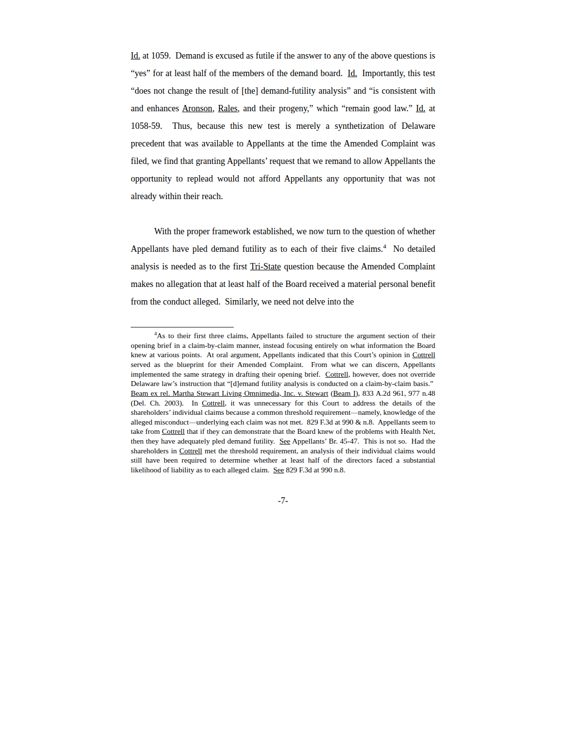Id. at 1059. Demand is excused as futile if the answer to any of the above questions is “yes” for at least half of the members of the demand board. Id. Importantly, this test “does not change the result of [the] demand-futility analysis” and “is consistent with and enhances Aronson, Rales, and their progeny,” which “remain good law.” Id. at 1058-59. Thus, because this new test is merely a synthetization of Delaware precedent that was available to Appellants at the time the Amended Complaint was filed, we find that granting Appellants’ request that we remand to allow Appellants the opportunity to replead would not afford Appellants any opportunity that was not already within their reach.
With the proper framework established, we now turn to the question of whether Appellants have pled demand futility as to each of their five claims.4 No detailed analysis is needed as to the first Tri-State question because the Amended Complaint makes no allegation that at least half of the Board received a material personal benefit from the conduct alleged. Similarly, we need not delve into the
4As to their first three claims, Appellants failed to structure the argument section of their opening brief in a claim-by-claim manner, instead focusing entirely on what information the Board knew at various points. At oral argument, Appellants indicated that this Court’s opinion in Cottrell served as the blueprint for their Amended Complaint. From what we can discern, Appellants implemented the same strategy in drafting their opening brief. Cottrell, however, does not override Delaware law’s instruction that “[d]emand futility analysis is conducted on a claim-by-claim basis.” Beam ex rel. Martha Stewart Living Omnimedia, Inc. v. Stewart (Beam I), 833 A.2d 961, 977 n.48 (Del. Ch. 2003). In Cottrell, it was unnecessary for this Court to address the details of the shareholders’ individual claims because a common threshold requirement—namely, knowledge of the alleged misconduct—underlying each claim was not met. 829 F.3d at 990 & n.8. Appellants seem to take from Cottrell that if they can demonstrate that the Board knew of the problems with Health Net, then they have adequately pled demand futility. See Appellants’ Br. 45-47. This is not so. Had the shareholders in Cottrell met the threshold requirement, an analysis of their individual claims would still have been required to determine whether at least half of the directors faced a substantial likelihood of liability as to each alleged claim. See 829 F.3d at 990 n.8.
-7-